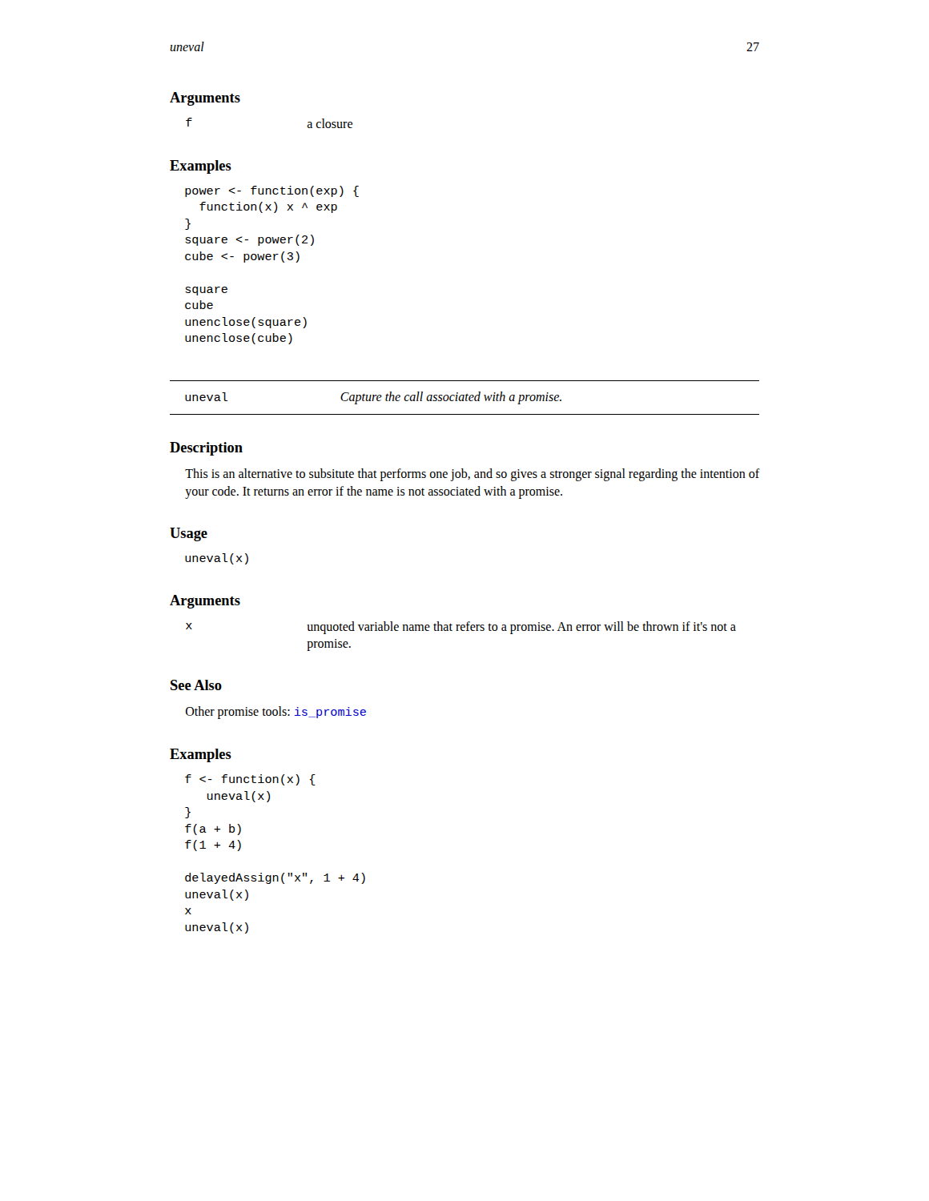uneval 27
Arguments
f
a closure
Examples
power <- function(exp) {
  function(x) x ^ exp
}
square <- power(2)
cube <- power(3)

square
cube
unenclose(square)
unenclose(cube)
uneval Capture the call associated with a promise.
Description
This is an alternative to subsitute that performs one job, and so gives a stronger signal regarding the intention of your code. It returns an error if the name is not associated with a promise.
Usage
uneval(x)
Arguments
x
unquoted variable name that refers to a promise. An error will be thrown if it's not a promise.
See Also
Other promise tools: is_promise
Examples
f <- function(x) {
   uneval(x)
}
f(a + b)
f(1 + 4)

delayedAssign("x", 1 + 4)
uneval(x)
x
uneval(x)